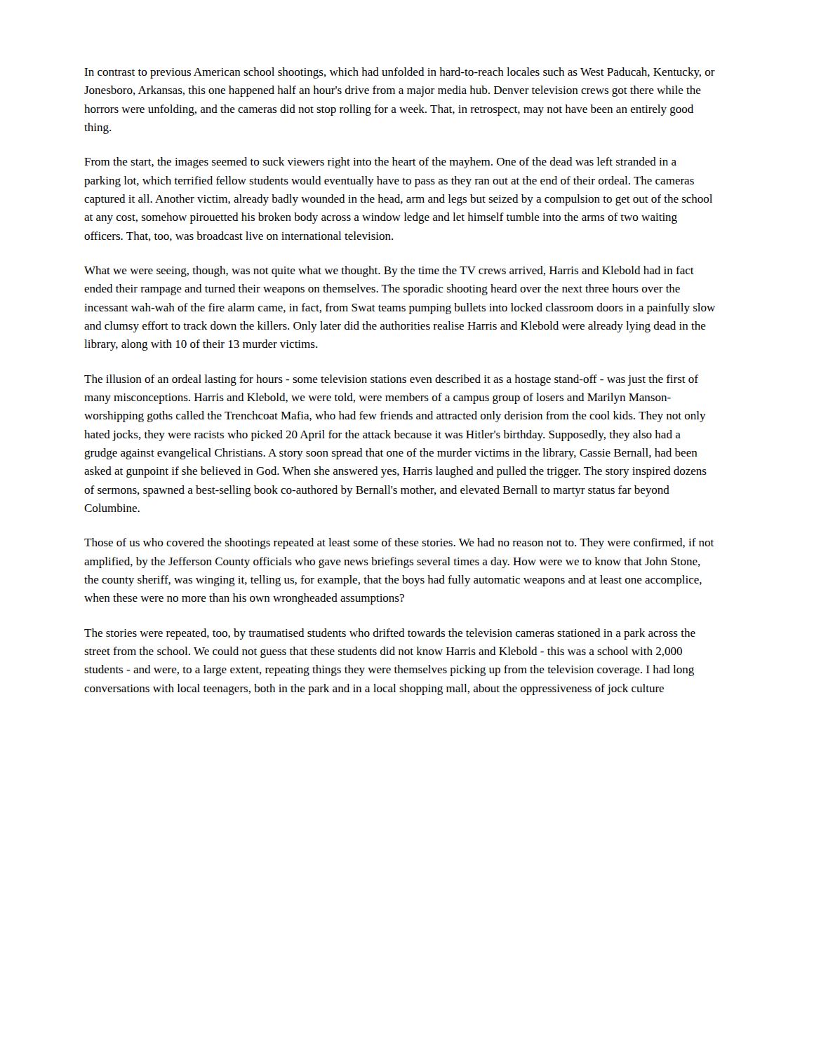In contrast to previous American school shootings, which had unfolded in hard-to-reach locales such as West Paducah, Kentucky, or Jonesboro, Arkansas, this one happened half an hour's drive from a major media hub. Denver television crews got there while the horrors were unfolding, and the cameras did not stop rolling for a week. That, in retrospect, may not have been an entirely good thing.
From the start, the images seemed to suck viewers right into the heart of the mayhem. One of the dead was left stranded in a parking lot, which terrified fellow students would eventually have to pass as they ran out at the end of their ordeal. The cameras captured it all. Another victim, already badly wounded in the head, arm and legs but seized by a compulsion to get out of the school at any cost, somehow pirouetted his broken body across a window ledge and let himself tumble into the arms of two waiting officers. That, too, was broadcast live on international television.
What we were seeing, though, was not quite what we thought. By the time the TV crews arrived, Harris and Klebold had in fact ended their rampage and turned their weapons on themselves. The sporadic shooting heard over the next three hours over the incessant wah-wah of the fire alarm came, in fact, from Swat teams pumping bullets into locked classroom doors in a painfully slow and clumsy effort to track down the killers. Only later did the authorities realise Harris and Klebold were already lying dead in the library, along with 10 of their 13 murder victims.
The illusion of an ordeal lasting for hours - some television stations even described it as a hostage stand-off - was just the first of many misconceptions. Harris and Klebold, we were told, were members of a campus group of losers and Marilyn Manson-worshipping goths called the Trenchcoat Mafia, who had few friends and attracted only derision from the cool kids. They not only hated jocks, they were racists who picked 20 April for the attack because it was Hitler's birthday. Supposedly, they also had a grudge against evangelical Christians. A story soon spread that one of the murder victims in the library, Cassie Bernall, had been asked at gunpoint if she believed in God. When she answered yes, Harris laughed and pulled the trigger. The story inspired dozens of sermons, spawned a best-selling book co-authored by Bernall's mother, and elevated Bernall to martyr status far beyond Columbine.
Those of us who covered the shootings repeated at least some of these stories. We had no reason not to. They were confirmed, if not amplified, by the Jefferson County officials who gave news briefings several times a day. How were we to know that John Stone, the county sheriff, was winging it, telling us, for example, that the boys had fully automatic weapons and at least one accomplice, when these were no more than his own wrongheaded assumptions?
The stories were repeated, too, by traumatised students who drifted towards the television cameras stationed in a park across the street from the school. We could not guess that these students did not know Harris and Klebold - this was a school with 2,000 students - and were, to a large extent, repeating things they were themselves picking up from the television coverage. I had long conversations with local teenagers, both in the park and in a local shopping mall, about the oppressiveness of jock culture